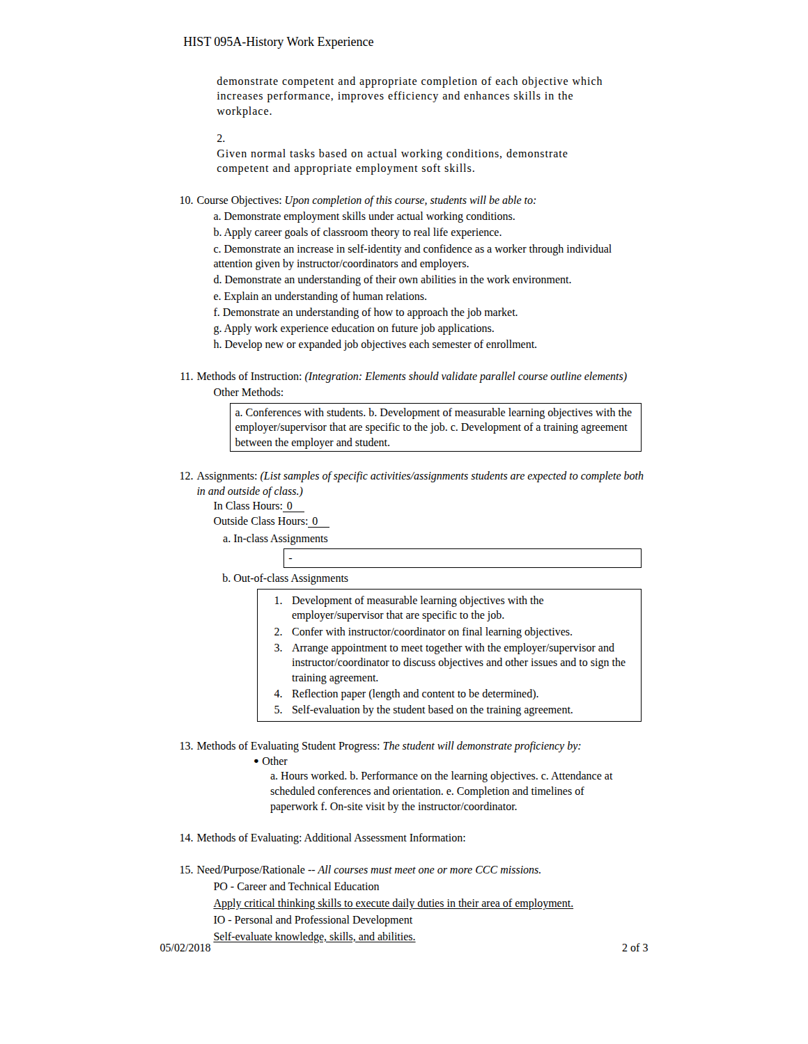HIST 095A-History Work Experience
demonstrate competent and appropriate completion of each objective which increases performance, improves efficiency and enhances skills in the workplace.
2.
Given normal tasks based on actual working conditions, demonstrate competent and appropriate employment soft skills.
Course Objectives: Upon completion of this course, students will be able to:
a. Demonstrate employment skills under actual working conditions.
b. Apply career goals of classroom theory to real life experience.
c. Demonstrate an increase in self-identity and confidence as a worker through individual attention given by instructor/coordinators and employers.
d. Demonstrate an understanding of their own abilities in the work environment.
e. Explain an understanding of human relations.
f. Demonstrate an understanding of how to approach the job market.
g. Apply work experience education on future job applications.
h. Develop new or expanded job objectives each semester of enrollment.
Methods of Instruction: (Integration: Elements should validate parallel course outline elements)
Other Methods:
a. Conferences with students. b. Development of measurable learning objectives with the employer/supervisor that are specific to the job. c. Development of a training agreement between the employer and student.
Assignments: (List samples of specific activities/assignments students are expected to complete both in and outside of class.)
In Class Hours:0
Outside Class Hours:0
In-class Assignments
-
Out-of-class Assignments
Development of measurable learning objectives with the employer/supervisor that are specific to the job.
Confer with instructor/coordinator on final learning objectives.
Arrange appointment to meet together with the employer/supervisor and instructor/coordinator to discuss objectives and other issues and to sign the training agreement.
Reflection paper (length and content to be determined).
Self-evaluation by the student based on the training agreement.
Methods of Evaluating Student Progress: The student will demonstrate proficiency by:
Other
a. Hours worked. b. Performance on the learning objectives. c. Attendance at scheduled conferences and orientation. e. Completion and timelines of paperwork f. On-site visit by the instructor/coordinator.
Methods of Evaluating: Additional Assessment Information:
Need/Purpose/Rationale -- All courses must meet one or more CCC missions.
PO - Career and Technical Education
Apply critical thinking skills to execute daily duties in their area of employment.
IO - Personal and Professional Development
Self-evaluate knowledge, skills, and abilities.
05/02/2018 2 of 3